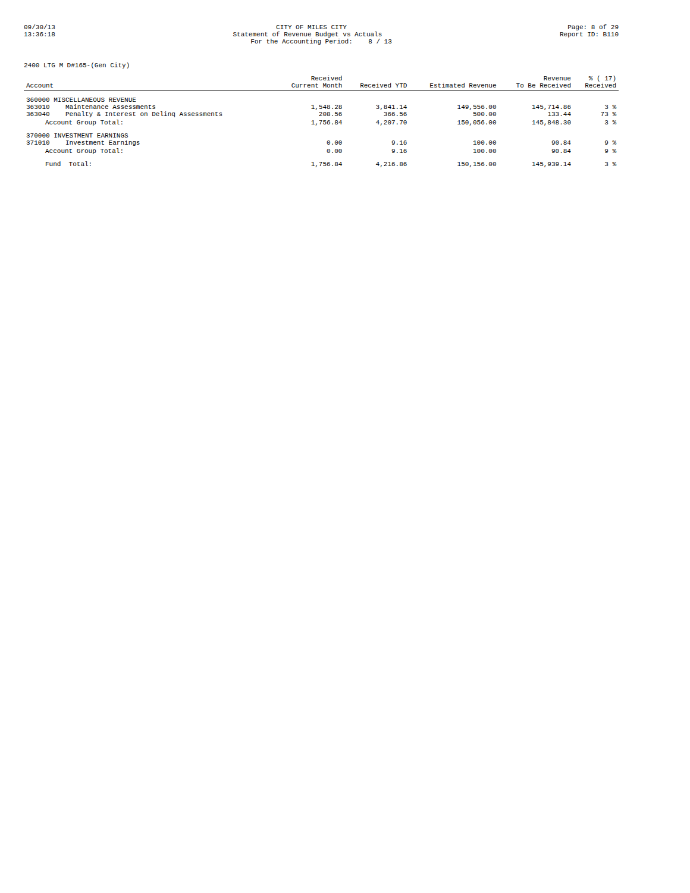09/30/13 CITY OF MILES CITY Page: 8 of 29
13:36:18 Statement of Revenue Budget vs Actuals Report ID: B110
For the Accounting Period: 8 / 13
2400 LTG M D#165-(Gen City)
| | Received | | | Revenue | % ( 17) |
| --- | --- | --- | --- | --- | --- |
| Account | Current Month | Received YTD | Estimated Revenue | To Be Received | Received |
| 360000 MISCELLANEOUS REVENUE |
| 363010 Maintenance Assessments | 1,548.28 | 3,841.14 | 149,556.00 | 145,714.86 | 3 % |
| 363040 Penalty & Interest on Delinq Assessments | 208.56 | 366.56 | 500.00 | 133.44 | 73 % |
| Account Group Total: | 1,756.84 | 4,207.70 | 150,056.00 | 145,848.30 | 3 % |
| 370000 INVESTMENT EARNINGS |
| 371010 Investment Earnings | 0.00 | 9.16 | 100.00 | 90.84 | 9 % |
| Account Group Total: | 0.00 | 9.16 | 100.00 | 90.84 | 9 % |
| Fund Total: | 1,756.84 | 4,216.86 | 150,156.00 | 145,939.14 | 3 % |